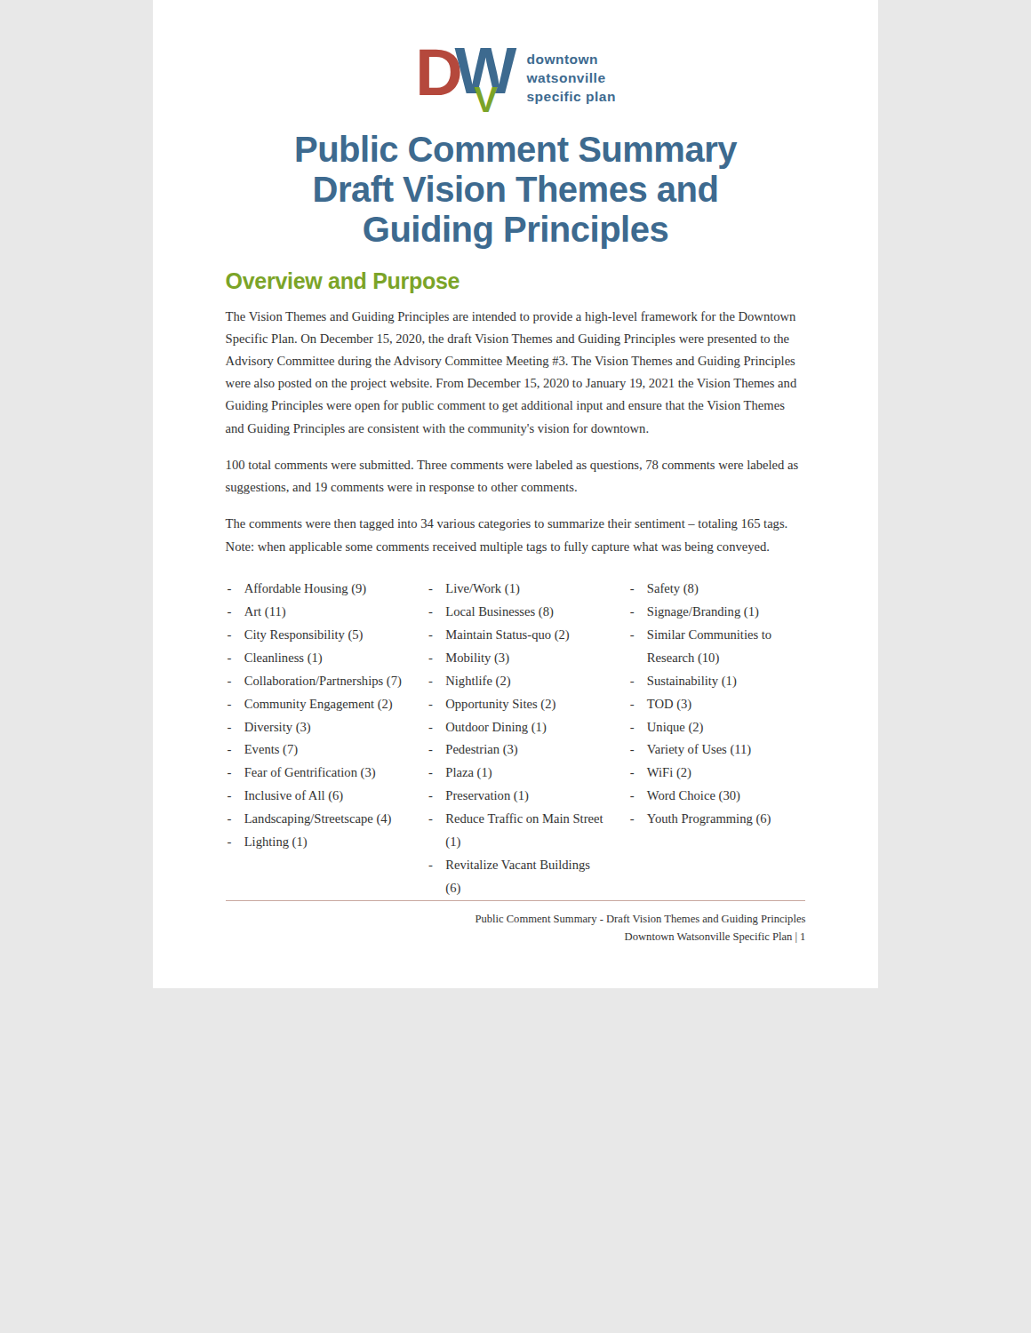D W V
downtown
watsonville
specific plan
Public Comment Summary
Draft Vision Themes and
Guiding Principles
Overview and Purpose
The Vision Themes and Guiding Principles are intended to provide a high-level framework for the Downtown Specific Plan. On December 15, 2020, the draft Vision Themes and Guiding Principles were presented to the Advisory Committee during the Advisory Committee Meeting #3. The Vision Themes and Guiding Principles were also posted on the project website. From December 15, 2020 to January 19, 2021 the Vision Themes and Guiding Principles were open for public comment to get additional input and ensure that the Vision Themes and Guiding Principles are consistent with the community's vision for downtown.
100 total comments were submitted. Three comments were labeled as questions, 78 comments were labeled as suggestions, and 19 comments were in response to other comments.
The comments were then tagged into 34 various categories to summarize their sentiment – totaling 165 tags. Note: when applicable some comments received multiple tags to fully capture what was being conveyed.
Affordable Housing (9)
Art (11)
City Responsibility (5)
Cleanliness (1)
Collaboration/Partnerships (7)
Community Engagement (2)
Diversity (3)
Events (7)
Fear of Gentrification (3)
Inclusive of All (6)
Landscaping/Streetscape (4)
Lighting (1)
Live/Work (1)
Local Businesses (8)
Maintain Status-quo (2)
Mobility (3)
Nightlife (2)
Opportunity Sites (2)
Outdoor Dining (1)
Pedestrian (3)
Plaza (1)
Preservation (1)
Reduce Traffic on Main Street (1)
Revitalize Vacant Buildings (6)
Safety (8)
Signage/Branding (1)
Similar Communities to
Research (10)
Sustainability (1)
TOD (3)
Unique (2)
Variety of Uses (11)
WiFi (2)
Word Choice (30)
Youth Programming (6)
Public Comment Summary - Draft Vision Themes and Guiding Principles
Downtown Watsonville Specific Plan | 1